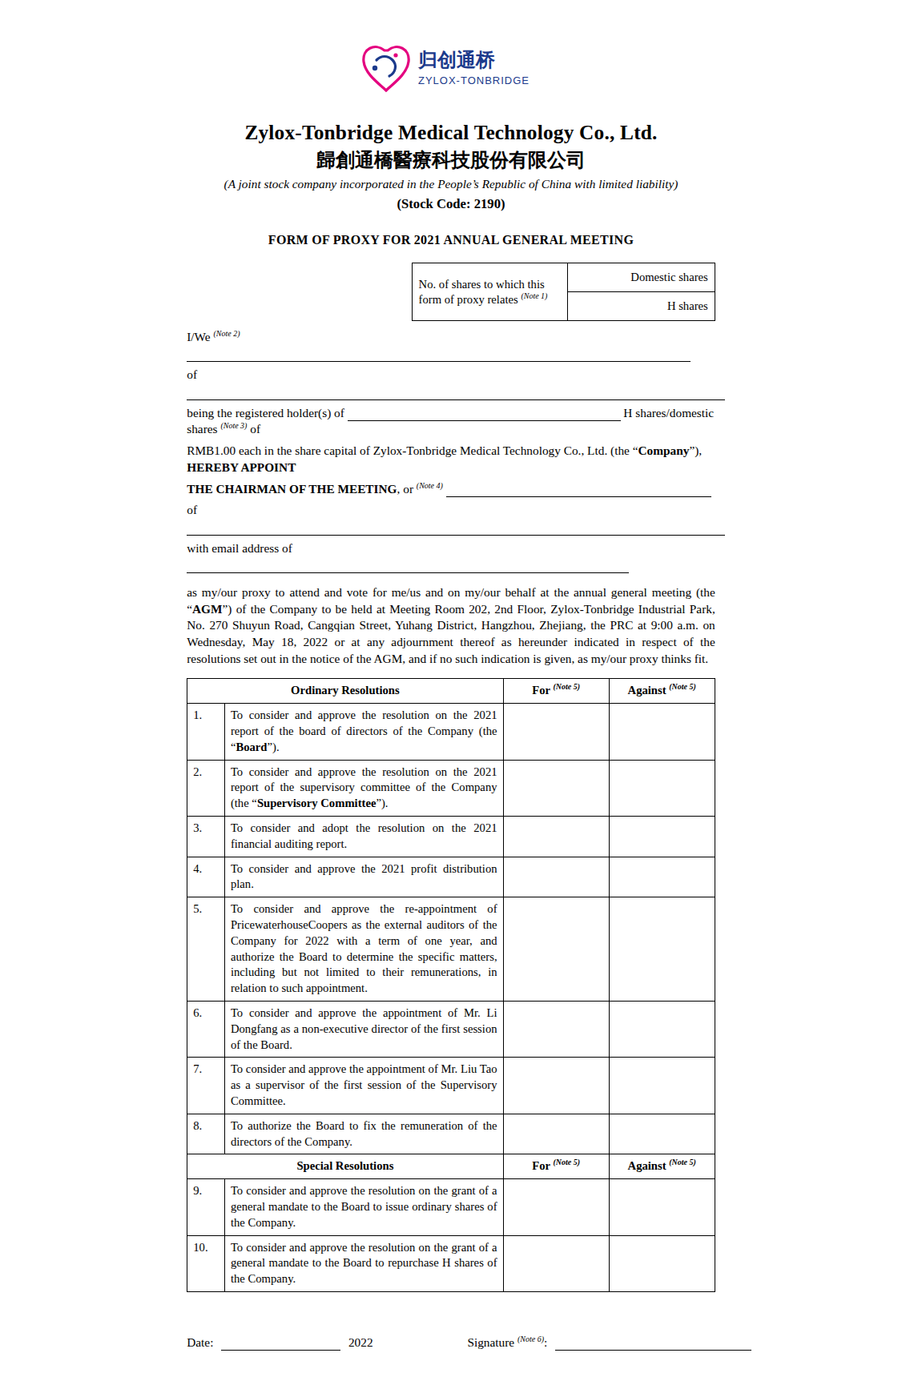归创通桥 ZYLOX-TONBRIDGE
Zylox-Tonbridge Medical Technology Co., Ltd.
歸創通橋醫療科技股份有限公司
(A joint stock company incorporated in the People’s Republic of China with limited liability)
(Stock Code: 2190)
FORM OF PROXY FOR 2021 ANNUAL GENERAL MEETING
| No. of shares to which this form of proxy relates (Note 1) | Domestic shares |
| H shares |
I/We (Note 2)
of
being the registered holder(s) of H shares/domestic shares (Note 3) of
RMB1.00 each in the share capital of Zylox-Tonbridge Medical Technology Co., Ltd. (the “Company”), HEREBY APPOINT
THE CHAIRMAN OF THE MEETING, or (Note 4)
of
with email address of
as my/our proxy to attend and vote for me/us and on my/our behalf at the annual general meeting (the “AGM”) of the Company to be held at Meeting Room 202, 2nd Floor, Zylox-Tonbridge Industrial Park, No. 270 Shuyun Road, Cangqian Street, Yuhang District, Hangzhou, Zhejiang, the PRC at 9:00 a.m. on Wednesday, May 18, 2022 or at any adjournment thereof as hereunder indicated in respect of the resolutions set out in the notice of the AGM, and if no such indication is given, as my/our proxy thinks fit.
| Ordinary Resolutions | For (Note 5) | Against (Note 5) |
| --- | --- | --- |
| 1. | To consider and approve the resolution on the 2021 report of the board of directors of the Company (the “ Board ”). | | |
| 2. | To consider and approve the resolution on the 2021 report of the supervisory committee of the Company (the “ Supervisory Committee ”). | | |
| 3. | To consider and adopt the resolution on the 2021 financial auditing report. | | |
| 4. | To consider and approve the 2021 profit distribution plan. | | |
| 5. | To consider and approve the re-appointment of PricewaterhouseCoopers as the external auditors of the Company for 2022 with a term of one year, and authorize the Board to determine the specific matters, including but not limited to their remunerations, in relation to such appointment. | | |
| 6. | To consider and approve the appointment of Mr. Li Dongfang as a non-executive director of the first session of the Board. | | |
| 7. | To consider and approve the appointment of Mr. Liu Tao as a supervisor of the first session of the Supervisory Committee. | | |
| 8. | To authorize the Board to fix the remuneration of the directors of the Company. | | |
| Special Resolutions | For (Note 5) | Against (Note 5) |
| 9. | To consider and approve the resolution on the grant of a general mandate to the Board to issue ordinary shares of the Company. | | |
| 10. | To consider and approve the resolution on the grant of a general mandate to the Board to repurchase H shares of the Company. | | |
Date: 2022
Signature (Note 6):